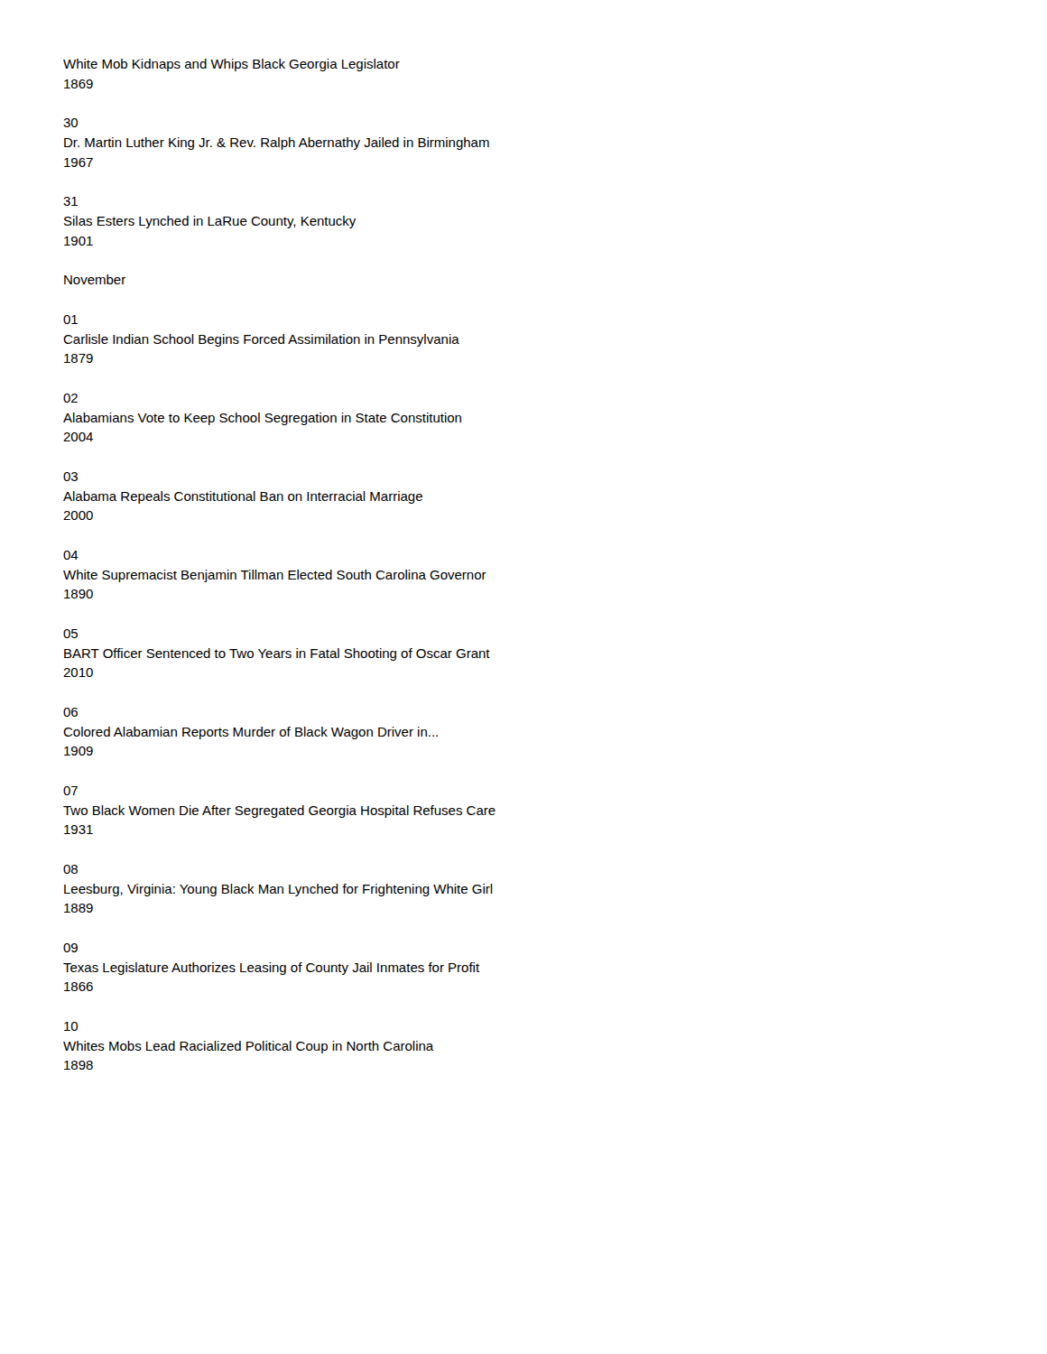White Mob Kidnaps and Whips Black Georgia Legislator
1869
30
Dr. Martin Luther King Jr. & Rev. Ralph Abernathy Jailed in Birmingham
1967
31
Silas Esters Lynched in LaRue County, Kentucky
1901
November
01
Carlisle Indian School Begins Forced Assimilation in Pennsylvania
1879
02
Alabamians Vote to Keep School Segregation in State Constitution
2004
03
Alabama Repeals Constitutional Ban on Interracial Marriage
2000
04
White Supremacist Benjamin Tillman Elected South Carolina Governor
1890
05
BART Officer Sentenced to Two Years in Fatal Shooting of Oscar Grant
2010
06
Colored Alabamian Reports Murder of Black Wagon Driver in...
1909
07
Two Black Women Die After Segregated Georgia Hospital Refuses Care
1931
08
Leesburg, Virginia: Young Black Man Lynched for Frightening White Girl
1889
09
Texas Legislature Authorizes Leasing of County Jail Inmates for Profit
1866
10
Whites Mobs Lead Racialized Political Coup in North Carolina
1898